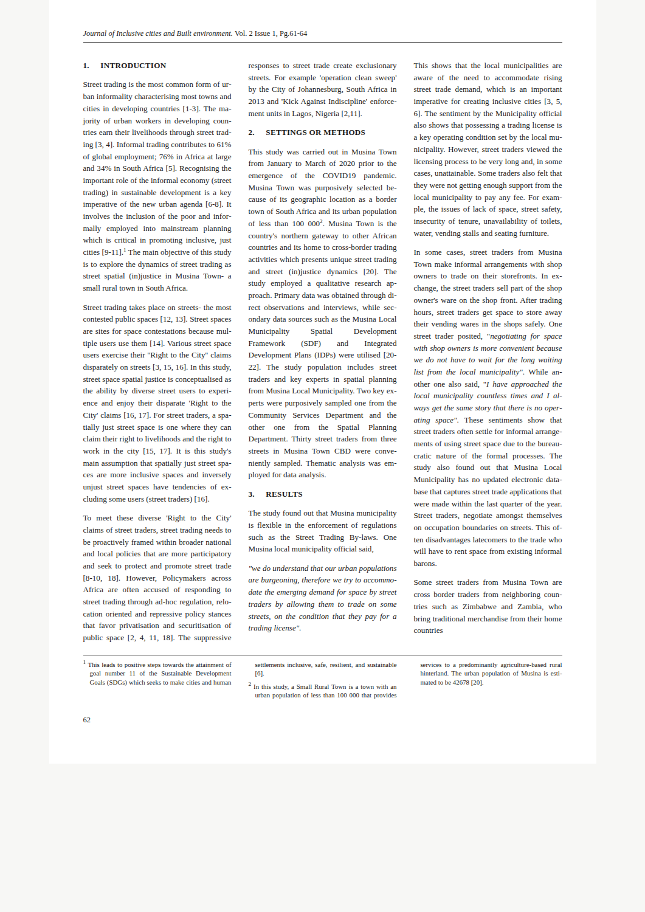Journal of Inclusive cities and Built environment. Vol. 2 Issue 1, Pg.61-64
1. INTRODUCTION
Street trading is the most common form of urban informality characterising most towns and cities in developing countries [1-3]. The majority of urban workers in developing countries earn their livelihoods through street trading [3, 4]. Informal trading contributes to 61% of global employment; 76% in Africa at large and 34% in South Africa [5]. Recognising the important role of the informal economy (street trading) in sustainable development is a key imperative of the new urban agenda [6-8]. It involves the inclusion of the poor and informally employed into mainstream planning which is critical in promoting inclusive, just cities [9-11].1 The main objective of this study is to explore the dynamics of street trading as street spatial (in)justice in Musina Town- a small rural town in South Africa.
Street trading takes place on streets- the most contested public spaces [12, 13]. Street spaces are sites for space contestations because multiple users use them [14]. Various street space users exercise their ''Right to the City'' claims disparately on streets [3, 15, 16]. In this study, street space spatial justice is conceptualised as the ability by diverse street users to experience and enjoy their disparate 'Right to the City' claims [16, 17]. For street traders, a spatially just street space is one where they can claim their right to livelihoods and the right to work in the city [15, 17]. It is this study's main assumption that spatially just street spaces are more inclusive spaces and inversely unjust street spaces have tendencies of excluding some users (street traders) [16].
To meet these diverse 'Right to the City' claims of street traders, street trading needs to be proactively framed within broader national and local policies that are more participatory and seek to protect and promote street trade [8-10, 18]. However, Policymakers across Africa are often accused of responding to street trading through ad-hoc regulation, relocation oriented and repressive policy stances that favor privatisation and securitisation of public space [2, 4, 11, 18]. The suppressive responses to street trade create exclusionary streets. For example 'operation clean sweep' by the City of Johannesburg, South Africa in 2013 and 'Kick Against Indiscipline' enforcement units in Lagos, Nigeria [2,11].
2. SETTINGS OR METHODS
This study was carried out in Musina Town from January to March of 2020 prior to the emergence of the COVID19 pandemic. Musina Town was purposively selected because of its geographic location as a border town of South Africa and its urban population of less than 100 0002. Musina Town is the country's northern gateway to other African countries and its home to cross-border trading activities which presents unique street trading and street (in)justice dynamics [20]. The study employed a qualitative research approach. Primary data was obtained through direct observations and interviews, while secondary data sources such as the Musina Local Municipality Spatial Development Framework (SDF) and Integrated Development Plans (IDPs) were utilised [20-22]. The study population includes street traders and key experts in spatial planning from Musina Local Municipality. Two key experts were purposively sampled one from the Community Services Department and the other one from the Spatial Planning Department. Thirty street traders from three streets in Musina Town CBD were conveniently sampled. Thematic analysis was employed for data analysis.
3. RESULTS
The study found out that Musina municipality is flexible in the enforcement of regulations such as the Street Trading By-laws. One Musina local municipality official said,
"we do understand that our urban populations are burgeoning, therefore we try to accommodate the emerging demand for space by street traders by allowing them to trade on some streets, on the condition that they pay for a trading license".
This shows that the local municipalities are aware of the need to accommodate rising street trade demand, which is an important imperative for creating inclusive cities [3, 5, 6]. The sentiment by the Municipality official also shows that possessing a trading license is a key operating condition set by the local municipality. However, street traders viewed the licensing process to be very long and, in some cases, unattainable. Some traders also felt that they were not getting enough support from the local municipality to pay any fee. For example, the issues of lack of space, street safety, insecurity of tenure, unavailability of toilets, water, vending stalls and seating furniture.
In some cases, street traders from Musina Town make informal arrangements with shop owners to trade on their storefronts. In exchange, the street traders sell part of the shop owner's ware on the shop front. After trading hours, street traders get space to store away their vending wares in the shops safely. One street trader posited, "negotiating for space with shop owners is more convenient because we do not have to wait for the long waiting list from the local municipality". While another one also said, "I have approached the local municipality countless times and I always get the same story that there is no operating space". These sentiments show that street traders often settle for informal arrangements of using street space due to the bureaucratic nature of the formal processes. The study also found out that Musina Local Municipality has no updated electronic database that captures street trade applications that were made within the last quarter of the year. Street traders, negotiate amongst themselves on occupation boundaries on streets. This often disadvantages latecomers to the trade who will have to rent space from existing informal barons.
Some street traders from Musina Town are cross border traders from neighboring countries such as Zimbabwe and Zambia, who bring traditional merchandise from their home countries
1 This leads to positive steps towards the attainment of goal number 11 of the Sustainable Development Goals (SDGs) which seeks to make cities and human settlements inclusive, safe, resilient, and sustainable [6].
2 In this study, a Small Rural Town is a town with an urban population of less than 100 000 that provides services to a predominantly agriculture-based rural hinterland. The urban population of Musina is estimated to be 42678 [20].
62